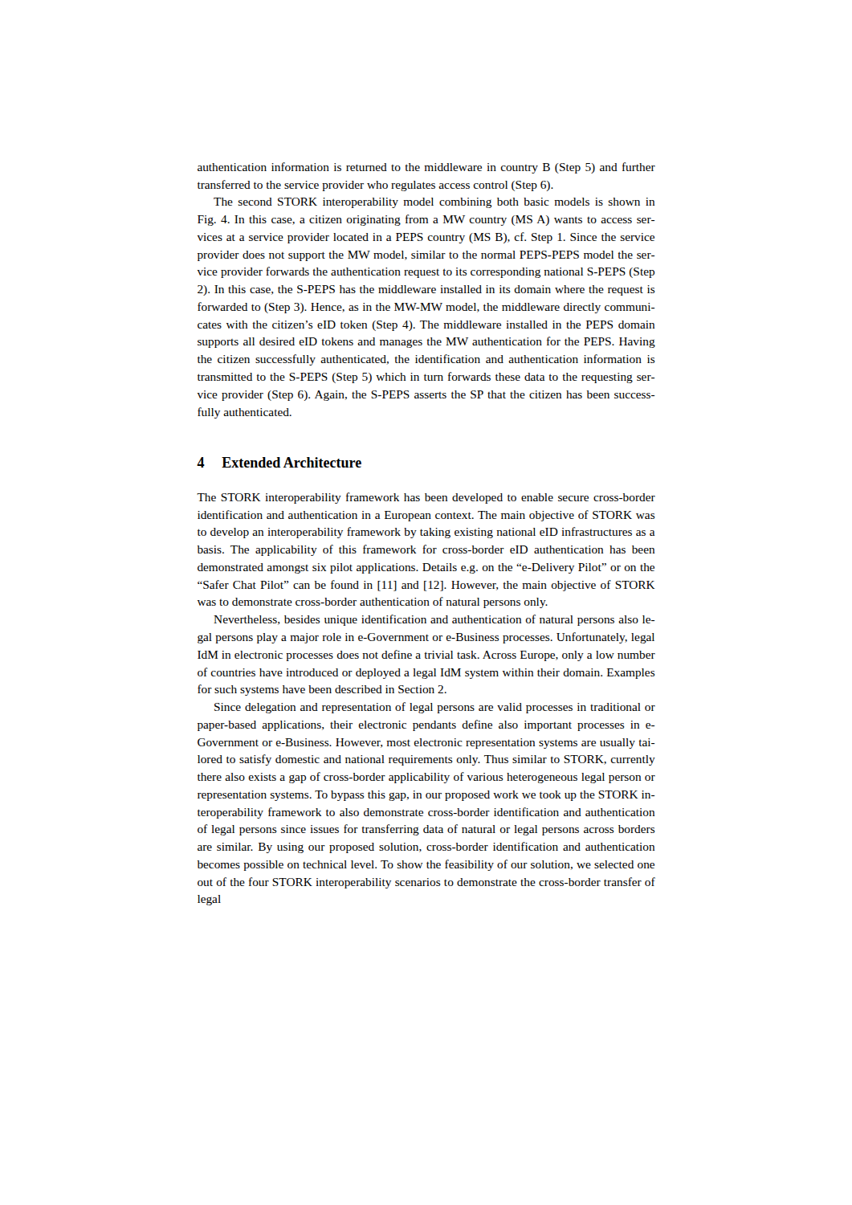authentication information is returned to the middleware in country B (Step 5) and further transferred to the service provider who regulates access control (Step 6).
The second STORK interoperability model combining both basic models is shown in Fig. 4. In this case, a citizen originating from a MW country (MS A) wants to access services at a service provider located in a PEPS country (MS B), cf. Step 1. Since the service provider does not support the MW model, similar to the normal PEPS-PEPS model the service provider forwards the authentication request to its corresponding national S-PEPS (Step 2). In this case, the S-PEPS has the middleware installed in its domain where the request is forwarded to (Step 3). Hence, as in the MW-MW model, the middleware directly communicates with the citizen’s eID token (Step 4). The middleware installed in the PEPS domain supports all desired eID tokens and manages the MW authentication for the PEPS. Having the citizen successfully authenticated, the identification and authentication information is transmitted to the S-PEPS (Step 5) which in turn forwards these data to the requesting service provider (Step 6). Again, the S-PEPS asserts the SP that the citizen has been successfully authenticated.
4 Extended Architecture
The STORK interoperability framework has been developed to enable secure cross-border identification and authentication in a European context. The main objective of STORK was to develop an interoperability framework by taking existing national eID infrastructures as a basis. The applicability of this framework for cross-border eID authentication has been demonstrated amongst six pilot applications. Details e.g. on the “e-Delivery Pilot” or on the “Safer Chat Pilot” can be found in [11] and [12]. However, the main objective of STORK was to demonstrate cross-border authentication of natural persons only.
Nevertheless, besides unique identification and authentication of natural persons also legal persons play a major role in e-Government or e-Business processes. Unfortunately, legal IdM in electronic processes does not define a trivial task. Across Europe, only a low number of countries have introduced or deployed a legal IdM system within their domain. Examples for such systems have been described in Section 2.
Since delegation and representation of legal persons are valid processes in traditional or paper-based applications, their electronic pendants define also important processes in e-Government or e-Business. However, most electronic representation systems are usually tailored to satisfy domestic and national requirements only. Thus similar to STORK, currently there also exists a gap of cross-border applicability of various heterogeneous legal person or representation systems. To bypass this gap, in our proposed work we took up the STORK interoperability framework to also demonstrate cross-border identification and authentication of legal persons since issues for transferring data of natural or legal persons across borders are similar. By using our proposed solution, cross-border identification and authentication becomes possible on technical level. To show the feasibility of our solution, we selected one out of the four STORK interoperability scenarios to demonstrate the cross-border transfer of legal